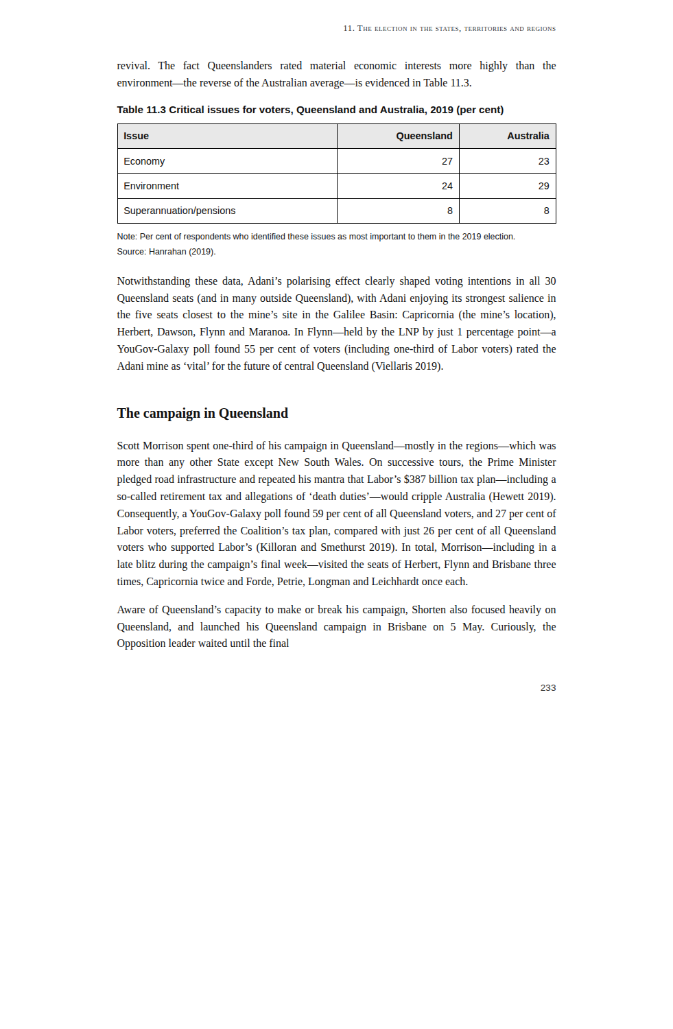11. The election in the states, territories and regions
revival. The fact Queenslanders rated material economic interests more highly than the environment—the reverse of the Australian average—is evidenced in Table 11.3.
Table 11.3 Critical issues for voters, Queensland and Australia, 2019 (per cent)
| Issue | Queensland | Australia |
| --- | --- | --- |
| Economy | 27 | 23 |
| Environment | 24 | 29 |
| Superannuation/pensions | 8 | 8 |
Note: Per cent of respondents who identified these issues as most important to them in the 2019 election.
Source: Hanrahan (2019).
Notwithstanding these data, Adani’s polarising effect clearly shaped voting intentions in all 30 Queensland seats (and in many outside Queensland), with Adani enjoying its strongest salience in the five seats closest to the mine’s site in the Galilee Basin: Capricornia (the mine’s location), Herbert, Dawson, Flynn and Maranoa. In Flynn—held by the LNP by just 1 percentage point—a YouGov-Galaxy poll found 55 per cent of voters (including one-third of Labor voters) rated the Adani mine as ‘vital’ for the future of central Queensland (Viellaris 2019).
The campaign in Queensland
Scott Morrison spent one-third of his campaign in Queensland—mostly in the regions—which was more than any other State except New South Wales. On successive tours, the Prime Minister pledged road infrastructure and repeated his mantra that Labor’s $387 billion tax plan—including a so-called retirement tax and allegations of ‘death duties’—would cripple Australia (Hewett 2019). Consequently, a YouGov-Galaxy poll found 59 per cent of all Queensland voters, and 27 per cent of Labor voters, preferred the Coalition’s tax plan, compared with just 26 per cent of all Queensland voters who supported Labor’s (Killoran and Smethurst 2019). In total, Morrison—including in a late blitz during the campaign’s final week—visited the seats of Herbert, Flynn and Brisbane three times, Capricornia twice and Forde, Petrie, Longman and Leichhardt once each.
Aware of Queensland’s capacity to make or break his campaign, Shorten also focused heavily on Queensland, and launched his Queensland campaign in Brisbane on 5 May. Curiously, the Opposition leader waited until the final
233